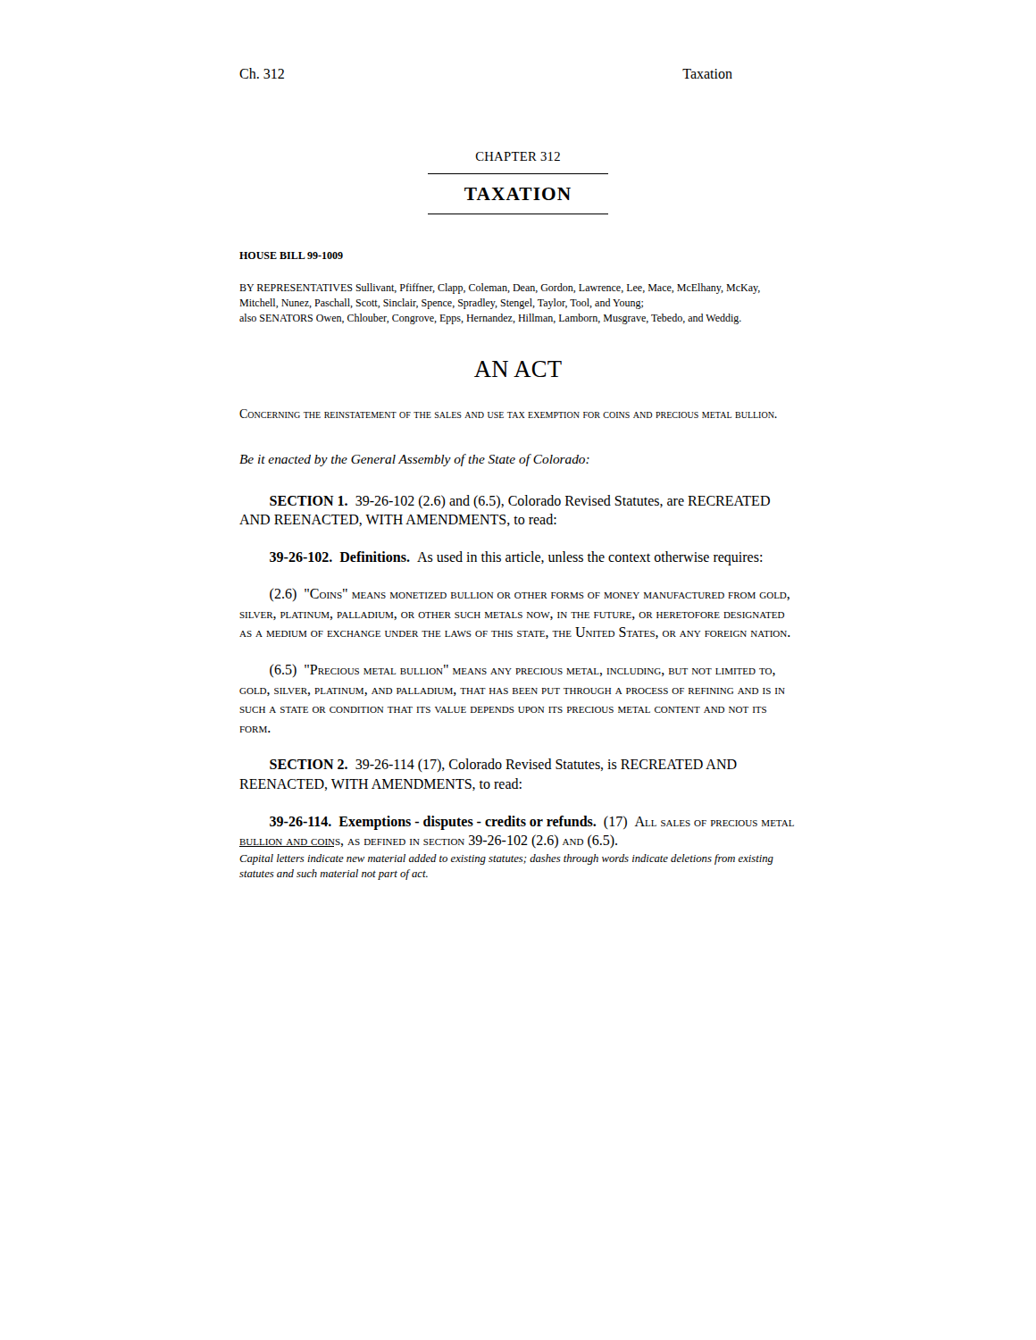Ch. 312 Taxation
CHAPTER 312
TAXATION
HOUSE BILL 99-1009
BY REPRESENTATIVES Sullivant, Pfiffner, Clapp, Coleman, Dean, Gordon, Lawrence, Lee, Mace, McElhany, McKay, Mitchell, Nunez, Paschall, Scott, Sinclair, Spence, Spradley, Stengel, Taylor, Tool, and Young;
also SENATORS Owen, Chlouber, Congrove, Epps, Hernandez, Hillman, Lamborn, Musgrave, Tebedo, and Weddig.
AN ACT
Concerning the reinstatement of the sales and use tax exemption for coins and precious metal bullion.
Be it enacted by the General Assembly of the State of Colorado:
SECTION 1. 39-26-102 (2.6) and (6.5), Colorado Revised Statutes, are RECREATED AND REENACTED, WITH AMENDMENTS, to read:
39-26-102. Definitions. As used in this article, unless the context otherwise requires:
(2.6) "Coins" means monetized bullion or other forms of money manufactured from gold, silver, platinum, palladium, or other such metals now, in the future, or heretofore designated as a medium of exchange under the laws of this state, the United States, or any foreign nation.
(6.5) "Precious metal bullion" means any precious metal, including, but not limited to, gold, silver, platinum, and palladium, that has been put through a process of refining and is in such a state or condition that its value depends upon its precious metal content and not its form.
SECTION 2. 39-26-114 (17), Colorado Revised Statutes, is RECREATED AND REENACTED, WITH AMENDMENTS, to read:
39-26-114. Exemptions - disputes - credits or refunds. (17) All sales of precious metal bullion and coins, as defined in section 39-26-102 (2.6) and (6.5).
Capital letters indicate new material added to existing statutes; dashes through words indicate deletions from existing statutes and such material not part of act.